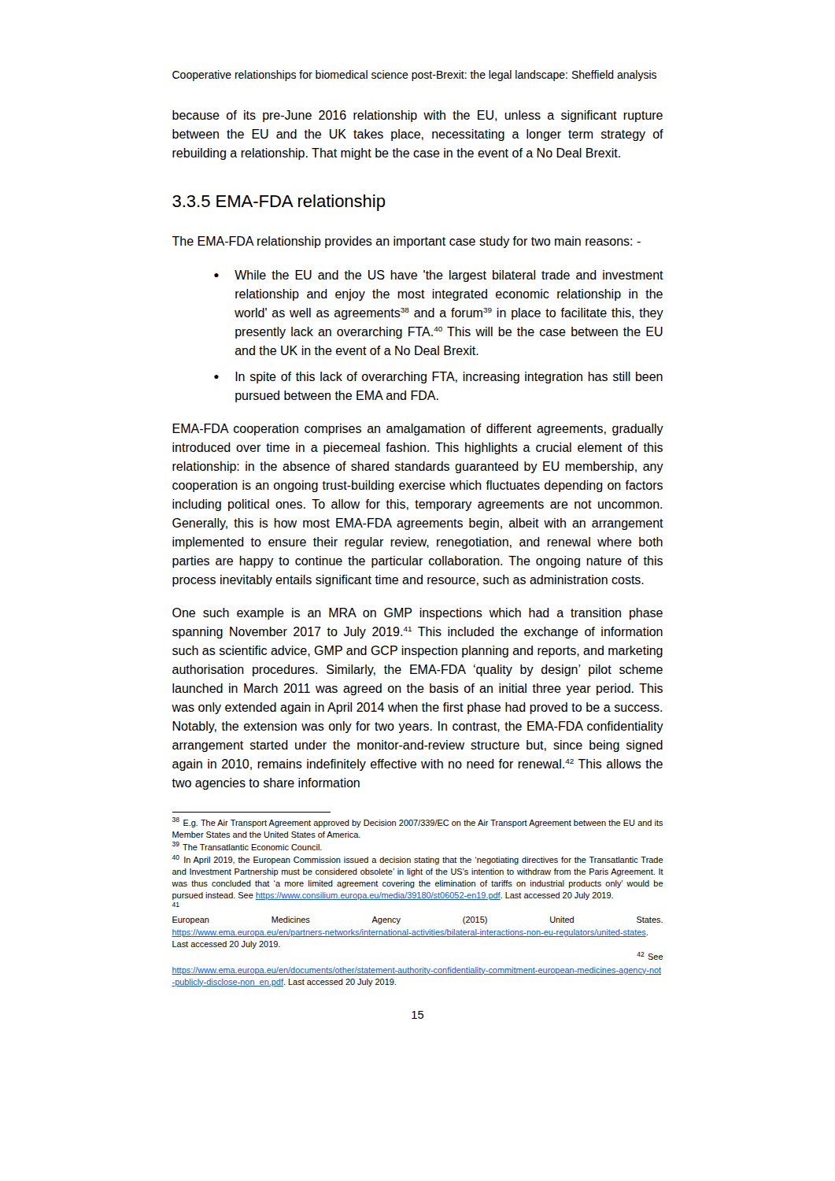Cooperative relationships for biomedical science post-Brexit: the legal landscape: Sheffield analysis
because of its pre-June 2016 relationship with the EU, unless a significant rupture between the EU and the UK takes place, necessitating a longer term strategy of rebuilding a relationship. That might be the case in the event of a No Deal Brexit.
3.3.5 EMA-FDA relationship
The EMA-FDA relationship provides an important case study for two main reasons: -
While the EU and the US have 'the largest bilateral trade and investment relationship and enjoy the most integrated economic relationship in the world' as well as agreements38 and a forum39 in place to facilitate this, they presently lack an overarching FTA.40 This will be the case between the EU and the UK in the event of a No Deal Brexit.
In spite of this lack of overarching FTA, increasing integration has still been pursued between the EMA and FDA.
EMA-FDA cooperation comprises an amalgamation of different agreements, gradually introduced over time in a piecemeal fashion. This highlights a crucial element of this relationship: in the absence of shared standards guaranteed by EU membership, any cooperation is an ongoing trust-building exercise which fluctuates depending on factors including political ones. To allow for this, temporary agreements are not uncommon. Generally, this is how most EMA-FDA agreements begin, albeit with an arrangement implemented to ensure their regular review, renegotiation, and renewal where both parties are happy to continue the particular collaboration. The ongoing nature of this process inevitably entails significant time and resource, such as administration costs.
One such example is an MRA on GMP inspections which had a transition phase spanning November 2017 to July 2019.41 This included the exchange of information such as scientific advice, GMP and GCP inspection planning and reports, and marketing authorisation procedures. Similarly, the EMA-FDA ‘quality by design’ pilot scheme launched in March 2011 was agreed on the basis of an initial three year period. This was only extended again in April 2014 when the first phase had proved to be a success. Notably, the extension was only for two years. In contrast, the EMA-FDA confidentiality arrangement started under the monitor-and-review structure but, since being signed again in 2010, remains indefinitely effective with no need for renewal.42 This allows the two agencies to share information
38 E.g. The Air Transport Agreement approved by Decision 2007/339/EC on the Air Transport Agreement between the EU and its Member States and the United States of America.
39 The Transatlantic Economic Council.
40 In April 2019, the European Commission issued a decision stating that the ‘negotiating directives for the Transatlantic Trade and Investment Partnership must be considered obsolete’ in light of the US’s intention to withdraw from the Paris Agreement. It was thus concluded that ‘a more limited agreement covering the elimination of tariffs on industrial products only’ would be pursued instead. See https://www.consilium.europa.eu/media/39180/st06052-en19.pdf. Last accessed 20 July 2019.
41 European Medicines Agency(2015) United States.
https://www.ema.europa.eu/en/partners-networks/international-activities/bilateral-interactions-non-eu-regulators/united-states. Last accessed 20 July 2019.
42 See
https://www.ema.europa.eu/en/documents/other/statement-authority-confidentiality-commitment-european-medicines-agency-not-publicly-disclose-non_en.pdf. Last accessed 20 July 2019.
15